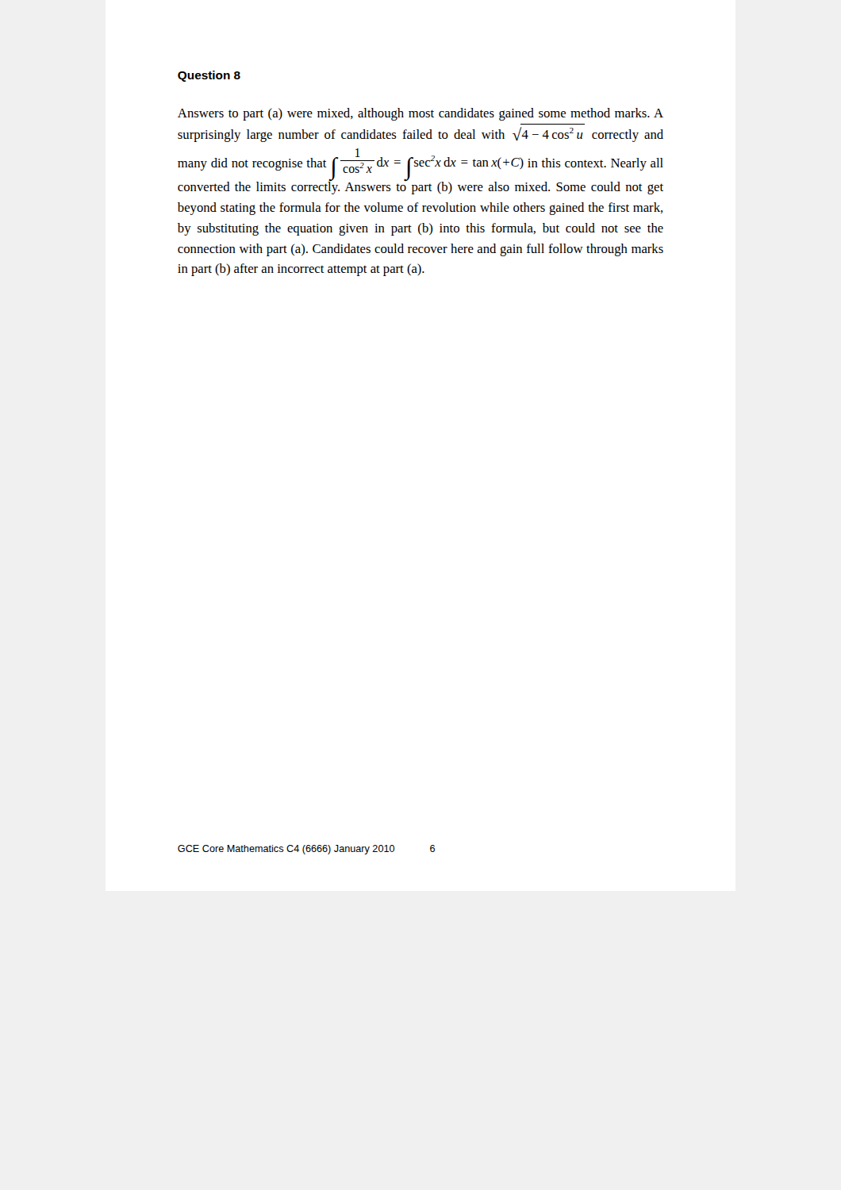Question 8
Answers to part (a) were mixed, although most candidates gained some method marks. A surprisingly large number of candidates failed to deal with 4 − 4 cos2 u correctly and many did not recognise that ∫1 cos2 x dx = ∫sec2x dx = tan x(+C) in this context. Nearly all converted the limits correctly. Answers to part (b) were also mixed. Some could not get beyond stating the formula for the volume of revolution while others gained the first mark, by substituting the equation given in part (b) into this formula, but could not see the connection with part (a). Candidates could recover here and gain full follow through marks in part (b) after an incorrect attempt at part (a).
GCE Core Mathematics C4 (6666) January 2010 6